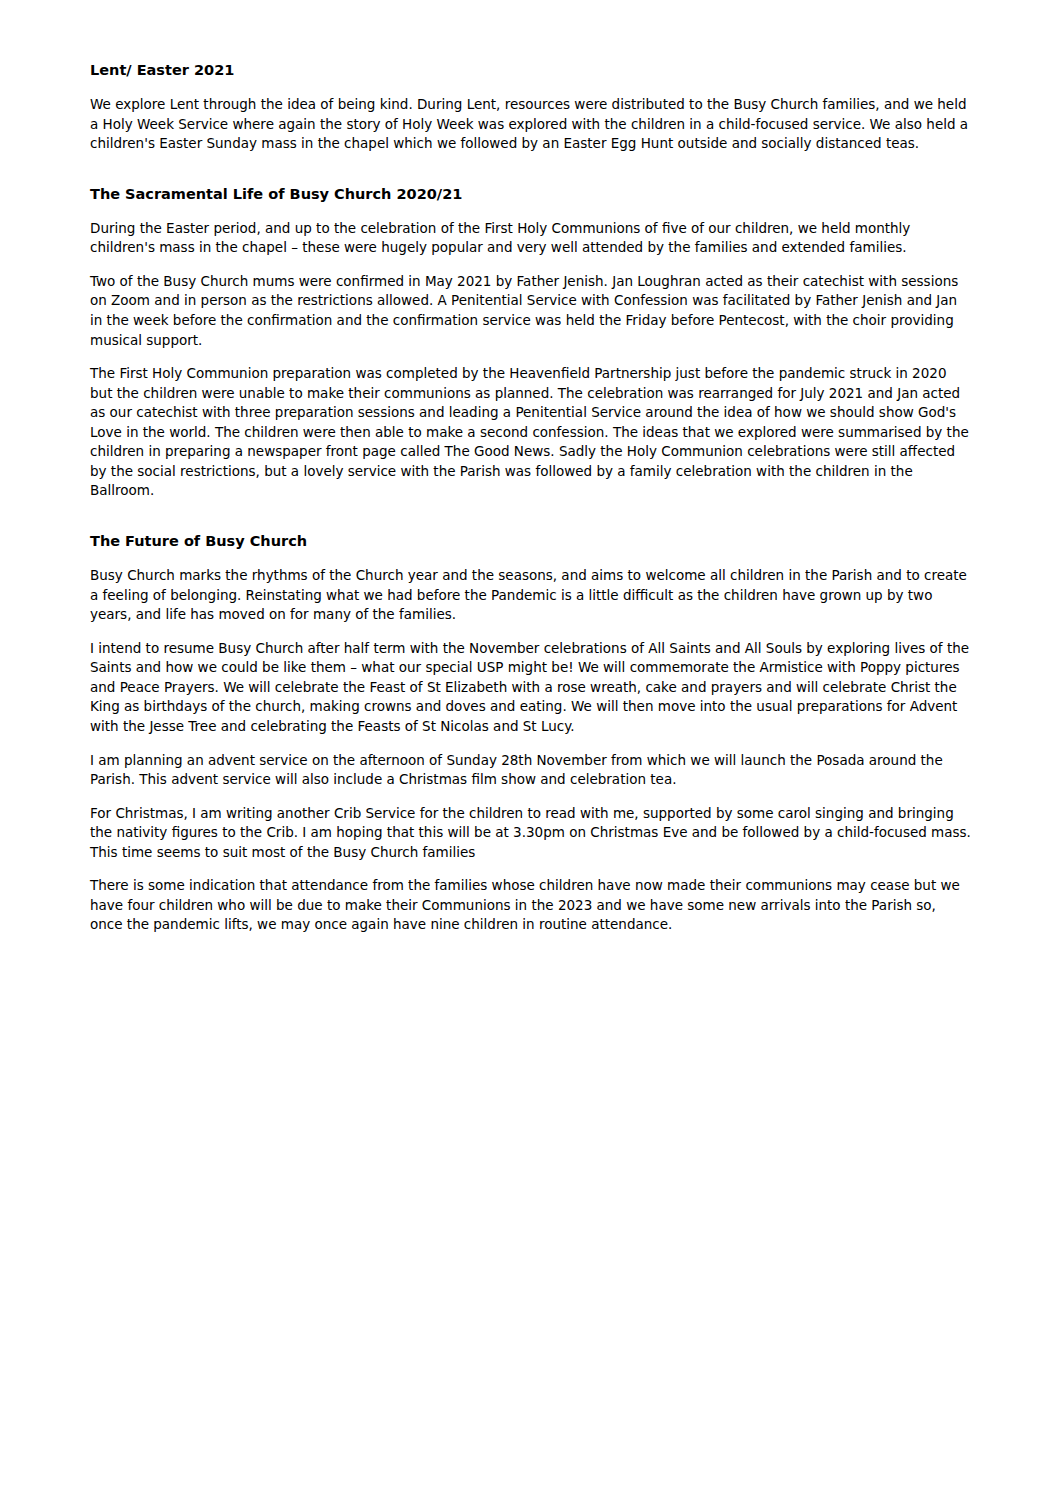Lent/ Easter 2021
We explore Lent through the idea of being kind. During Lent, resources were distributed to the Busy Church families, and we held a Holy Week Service where again the story of Holy Week was explored with the children in a child-focused service. We also held a children's Easter Sunday mass in the chapel which we followed by an Easter Egg Hunt outside and socially distanced teas.
The Sacramental Life of Busy Church 2020/21
During the Easter period, and up to the celebration of the First Holy Communions of five of our children, we held monthly children's mass in the chapel – these were hugely popular and very well attended by the families and extended families.
Two of the Busy Church mums were confirmed in May 2021 by Father Jenish. Jan Loughran acted as their catechist with sessions on Zoom and in person as the restrictions allowed. A Penitential Service with Confession was facilitated by Father Jenish and Jan in the week before the confirmation and the confirmation service was held the Friday before Pentecost, with the choir providing musical support.
The First Holy Communion preparation was completed by the Heavenfield Partnership just before the pandemic struck in 2020 but the children were unable to make their communions as planned. The celebration was rearranged for July 2021 and Jan acted as our catechist with three preparation sessions and leading a Penitential Service around the idea of how we should show God's Love in the world. The children were then able to make a second confession. The ideas that we explored were summarised by the children in preparing a newspaper front page called The Good News. Sadly the Holy Communion celebrations were still affected by the social restrictions, but a lovely service with the Parish was followed by a family celebration with the children in the Ballroom.
The Future of Busy Church
Busy Church marks the rhythms of the Church year and the seasons, and aims to welcome all children in the Parish and to create a feeling of belonging. Reinstating what we had before the Pandemic is a little difficult as the children have grown up by two years, and life has moved on for many of the families.
I intend to resume Busy Church after half term with the November celebrations of All Saints and All Souls by exploring lives of the Saints and how we could be like them – what our special USP might be! We will commemorate the Armistice with Poppy pictures and Peace Prayers. We will celebrate the Feast of St Elizabeth with a rose wreath, cake and prayers and will celebrate Christ the King as birthdays of the church, making crowns and doves and eating. We will then move into the usual preparations for Advent with the Jesse Tree and celebrating the Feasts of St Nicolas and St Lucy.
I am planning an advent service on the afternoon of Sunday 28th November from which we will launch the Posada around the Parish. This advent service will also include a Christmas film show and celebration tea.
For Christmas, I am writing another Crib Service for the children to read with me, supported by some carol singing and bringing the nativity figures to the Crib. I am hoping that this will be at 3.30pm on Christmas Eve and be followed by a child-focused mass. This time seems to suit most of the Busy Church families
There is some indication that attendance from the families whose children have now made their communions may cease but we have four children who will be due to make their Communions in the 2023 and we have some new arrivals into the Parish so, once the pandemic lifts, we may once again have nine children in routine attendance.